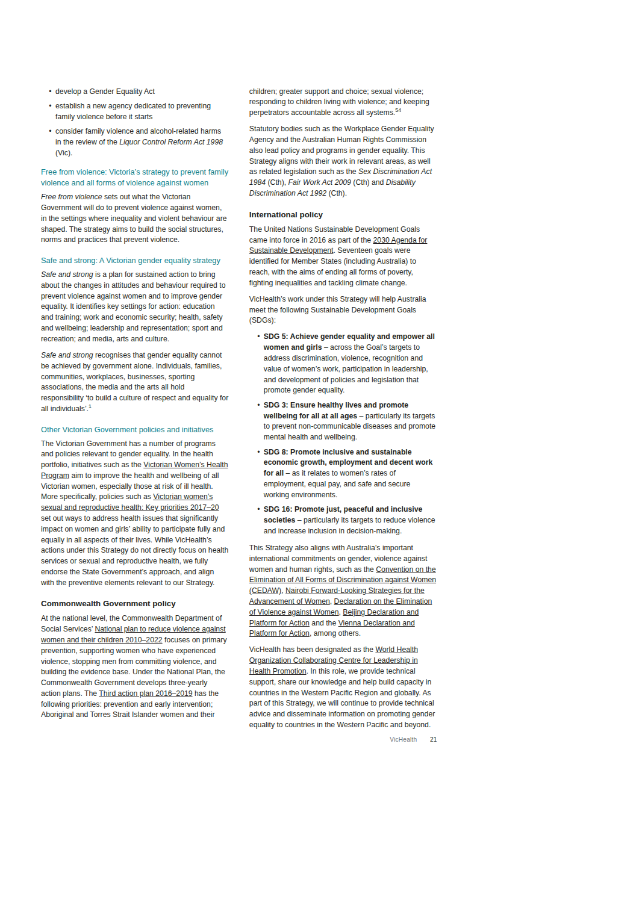develop a Gender Equality Act
establish a new agency dedicated to preventing family violence before it starts
consider family violence and alcohol-related harms in the review of the Liquor Control Reform Act 1998 (Vic).
Free from violence: Victoria’s strategy to prevent family violence and all forms of violence against women
Free from violence sets out what the Victorian Government will do to prevent violence against women, in the settings where inequality and violent behaviour are shaped. The strategy aims to build the social structures, norms and practices that prevent violence.
Safe and strong: A Victorian gender equality strategy
Safe and strong is a plan for sustained action to bring about the changes in attitudes and behaviour required to prevent violence against women and to improve gender equality. It identifies key settings for action: education and training; work and economic security; health, safety and wellbeing; leadership and representation; sport and recreation; and media, arts and culture.
Safe and strong recognises that gender equality cannot be achieved by government alone. Individuals, families, communities, workplaces, businesses, sporting associations, the media and the arts all hold responsibility ‘to build a culture of respect and equality for all individuals’.1
Other Victorian Government policies and initiatives
The Victorian Government has a number of programs and policies relevant to gender equality. In the health portfolio, initiatives such as the Victorian Women’s Health Program aim to improve the health and wellbeing of all Victorian women, especially those at risk of ill health. More specifically, policies such as Victorian women’s sexual and reproductive health: Key priorities 2017–20 set out ways to address health issues that significantly impact on women and girls’ ability to participate fully and equally in all aspects of their lives. While VicHealth’s actions under this Strategy do not directly focus on health services or sexual and reproductive health, we fully endorse the State Government’s approach, and align with the preventive elements relevant to our Strategy.
Commonwealth Government policy
At the national level, the Commonwealth Department of Social Services’ National plan to reduce violence against women and their children 2010–2022 focuses on primary prevention, supporting women who have experienced violence, stopping men from committing violence, and building the evidence base. Under the National Plan, the Commonwealth Government develops three-yearly action plans. The Third action plan 2016–2019 has the following priorities: prevention and early intervention; Aboriginal and Torres Strait Islander women and their children; greater support and choice; sexual violence; responding to children living with violence; and keeping perpetrators accountable across all systems.54
Statutory bodies such as the Workplace Gender Equality Agency and the Australian Human Rights Commission also lead policy and programs in gender equality. This Strategy aligns with their work in relevant areas, as well as related legislation such as the Sex Discrimination Act 1984 (Cth), Fair Work Act 2009 (Cth) and Disability Discrimination Act 1992 (Cth).
International policy
The United Nations Sustainable Development Goals came into force in 2016 as part of the 2030 Agenda for Sustainable Development. Seventeen goals were identified for Member States (including Australia) to reach, with the aims of ending all forms of poverty, fighting inequalities and tackling climate change.
VicHealth’s work under this Strategy will help Australia meet the following Sustainable Development Goals (SDGs):
SDG 5: Achieve gender equality and empower all women and girls – across the Goal’s targets to address discrimination, violence, recognition and value of women’s work, participation in leadership, and development of policies and legislation that promote gender equality.
SDG 3: Ensure healthy lives and promote wellbeing for all at all ages – particularly its targets to prevent non-communicable diseases and promote mental health and wellbeing.
SDG 8: Promote inclusive and sustainable economic growth, employment and decent work for all – as it relates to women’s rates of employment, equal pay, and safe and secure working environments.
SDG 16: Promote just, peaceful and inclusive societies – particularly its targets to reduce violence and increase inclusion in decision-making.
This Strategy also aligns with Australia’s important international commitments on gender, violence against women and human rights, such as the Convention on the Elimination of All Forms of Discrimination against Women (CEDAW), Nairobi Forward-Looking Strategies for the Advancement of Women, Declaration on the Elimination of Violence against Women, Beijing Declaration and Platform for Action and the Vienna Declaration and Platform for Action, among others.
VicHealth has been designated as the World Health Organization Collaborating Centre for Leadership in Health Promotion. In this role, we provide technical support, share our knowledge and help build capacity in countries in the Western Pacific Region and globally. As part of this Strategy, we will continue to provide technical advice and disseminate information on promoting gender equality to countries in the Western Pacific and beyond.
VicHealth 21